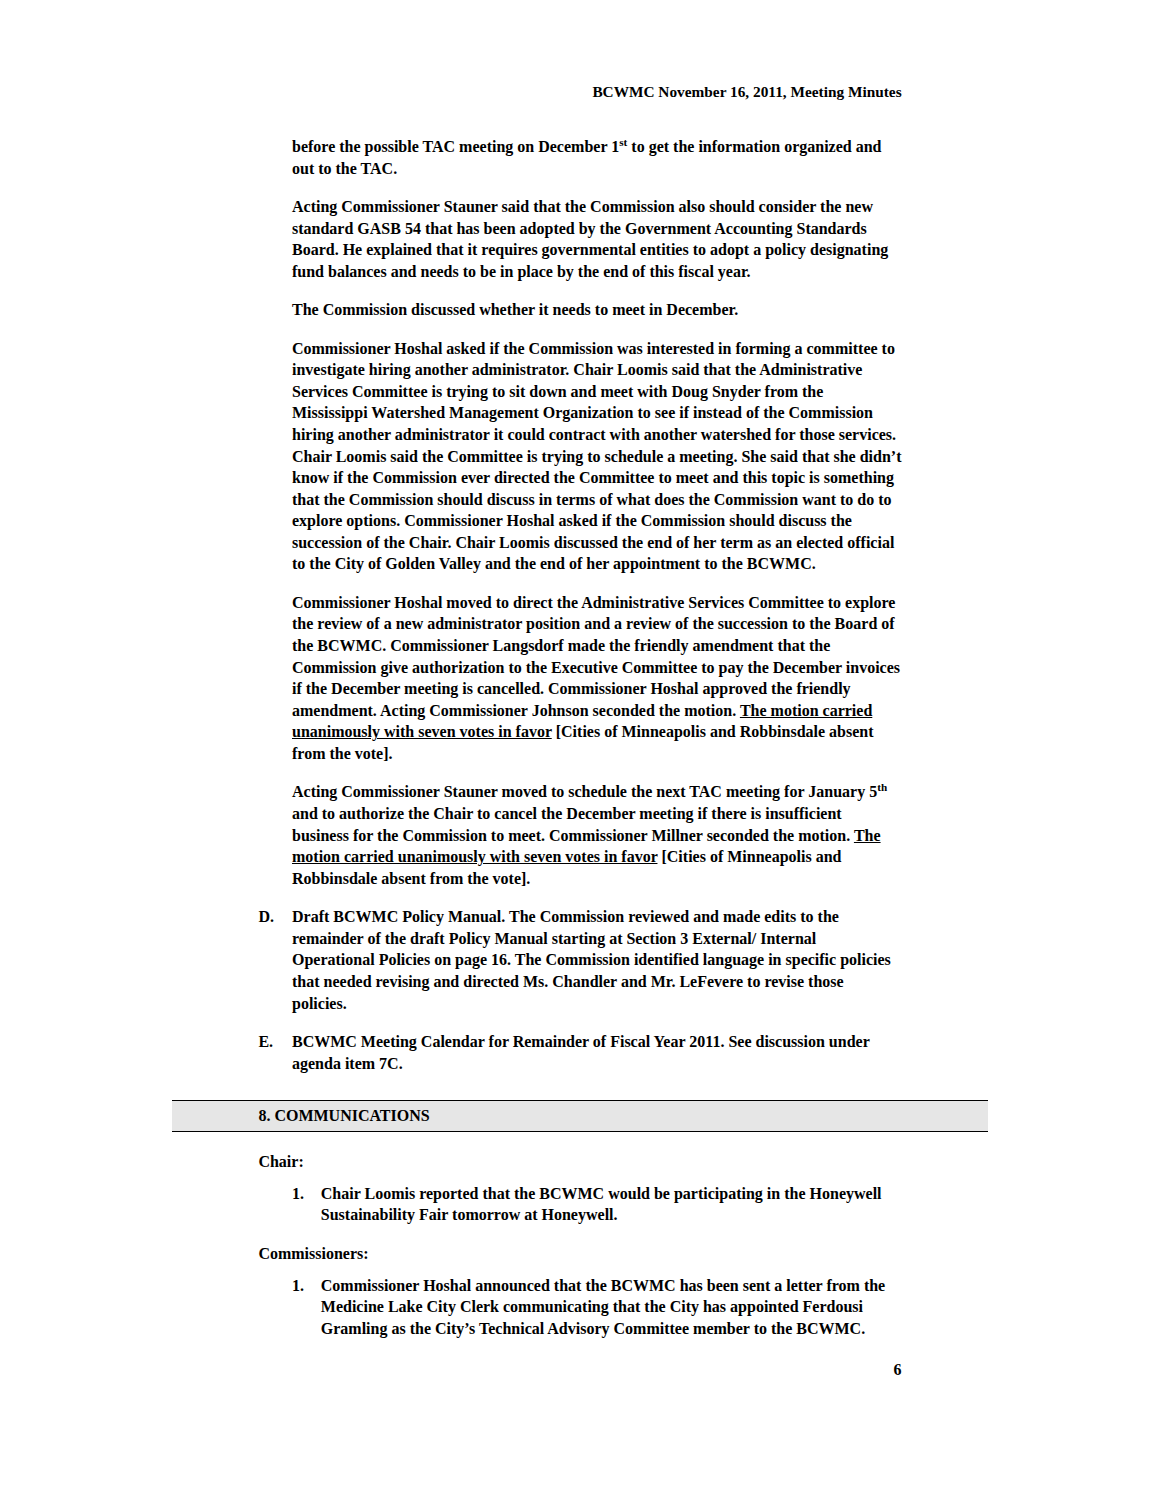BCWMC November 16, 2011, Meeting Minutes
before the possible TAC meeting on December 1st to get the information organized and out to the TAC.
Acting Commissioner Stauner said that the Commission also should consider the new standard GASB 54 that has been adopted by the Government Accounting Standards Board. He explained that it requires governmental entities to adopt a policy designating fund balances and needs to be in place by the end of this fiscal year.
The Commission discussed whether it needs to meet in December.
Commissioner Hoshal asked if the Commission was interested in forming a committee to investigate hiring another administrator. Chair Loomis said that the Administrative Services Committee is trying to sit down and meet with Doug Snyder from the Mississippi Watershed Management Organization to see if instead of the Commission hiring another administrator it could contract with another watershed for those services. Chair Loomis said the Committee is trying to schedule a meeting. She said that she didn’t know if the Commission ever directed the Committee to meet and this topic is something that the Commission should discuss in terms of what does the Commission want to do to explore options. Commissioner Hoshal asked if the Commission should discuss the succession of the Chair. Chair Loomis discussed the end of her term as an elected official to the City of Golden Valley and the end of her appointment to the BCWMC.
Commissioner Hoshal moved to direct the Administrative Services Committee to explore the review of a new administrator position and a review of the succession to the Board of the BCWMC. Commissioner Langsdorf made the friendly amendment that the Commission give authorization to the Executive Committee to pay the December invoices if the December meeting is cancelled. Commissioner Hoshal approved the friendly amendment. Acting Commissioner Johnson seconded the motion. The motion carried unanimously with seven votes in favor [Cities of Minneapolis and Robbinsdale absent from the vote].
Acting Commissioner Stauner moved to schedule the next TAC meeting for January 5th and to authorize the Chair to cancel the December meeting if there is insufficient business for the Commission to meet. Commissioner Millner seconded the motion. The motion carried unanimously with seven votes in favor [Cities of Minneapolis and Robbinsdale absent from the vote].
D. Draft BCWMC Policy Manual. The Commission reviewed and made edits to the remainder of the draft Policy Manual starting at Section 3 External/ Internal Operational Policies on page 16. The Commission identified language in specific policies that needed revising and directed Ms. Chandler and Mr. LeFevere to revise those policies.
E. BCWMC Meeting Calendar for Remainder of Fiscal Year 2011. See discussion under agenda item 7C.
8. COMMUNICATIONS
Chair:
1. Chair Loomis reported that the BCWMC would be participating in the Honeywell Sustainability Fair tomorrow at Honeywell.
Commissioners:
1. Commissioner Hoshal announced that the BCWMC has been sent a letter from the Medicine Lake City Clerk communicating that the City has appointed Ferdousi Gramling as the City’s Technical Advisory Committee member to the BCWMC.
6